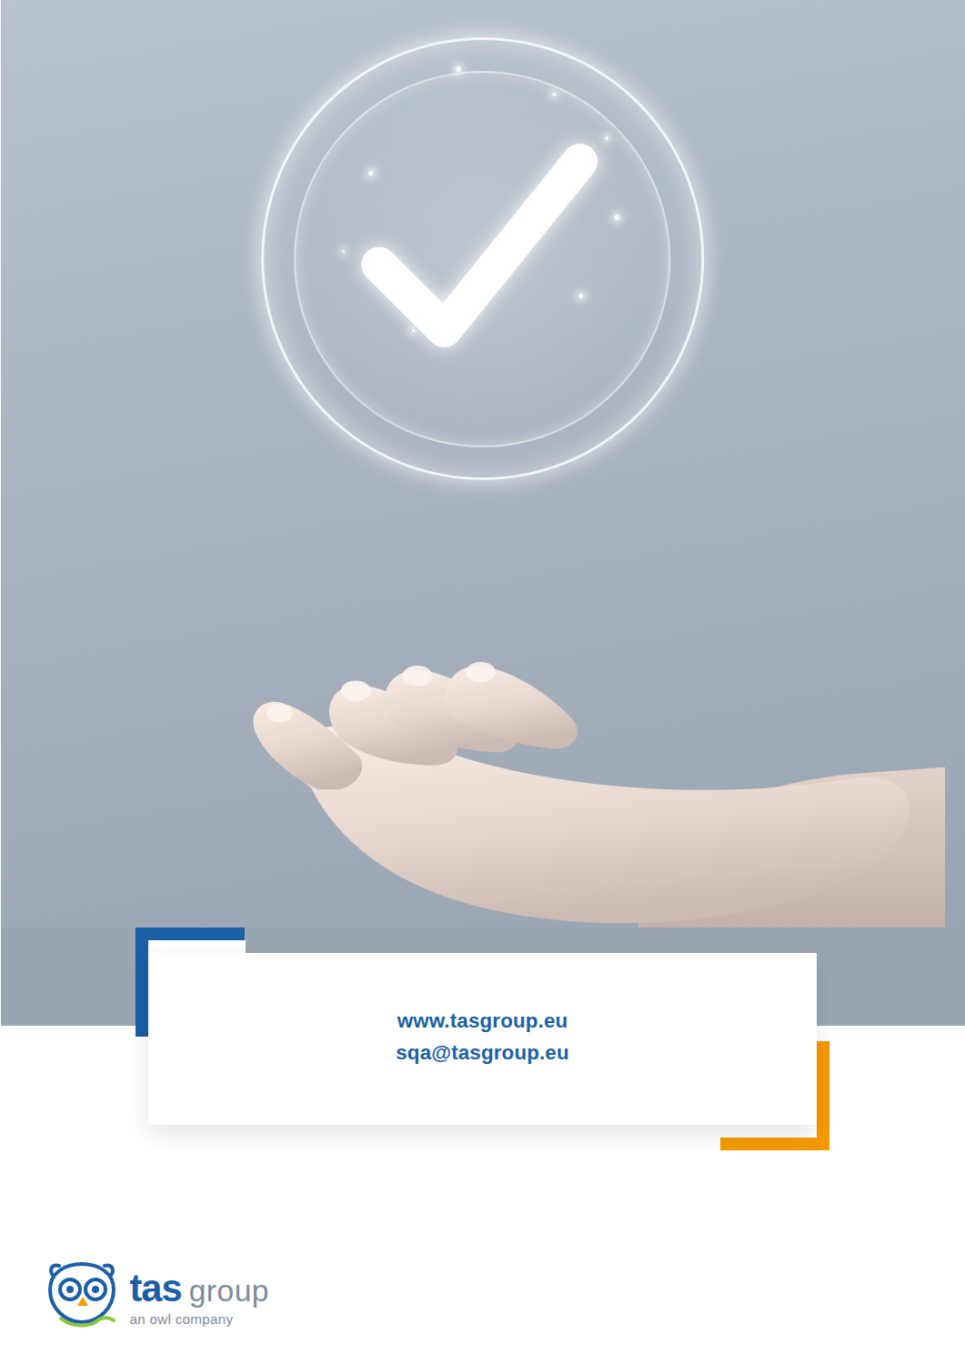www.tasgroup.eu sqa@tasgroup.eu
tas group
an owl company